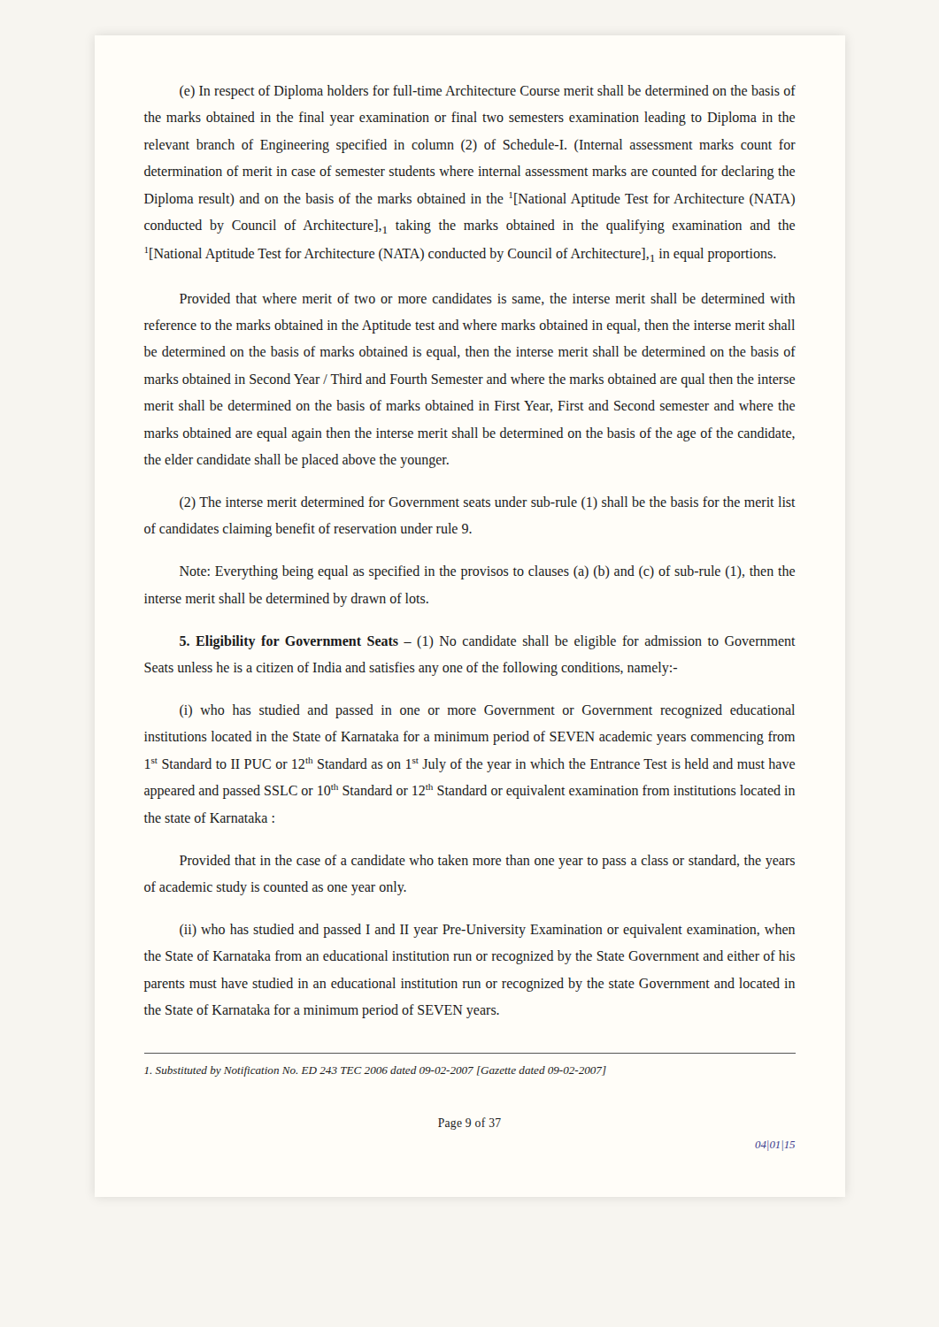(e) In respect of Diploma holders for full-time Architecture Course merit shall be determined on the basis of the marks obtained in the final year examination or final two semesters examination leading to Diploma in the relevant branch of Engineering specified in column (2) of Schedule-I. (Internal assessment marks count for determination of merit in case of semester students where internal assessment marks are counted for declaring the Diploma result) and on the basis of the marks obtained in the 1[National Aptitude Test for Architecture (NATA) conducted by Council of Architecture],1 taking the marks obtained in the qualifying examination and the 1[National Aptitude Test for Architecture (NATA) conducted by Council of Architecture],1 in equal proportions.
Provided that where merit of two or more candidates is same, the interse merit shall be determined with reference to the marks obtained in the Aptitude test and where marks obtained in equal, then the interse merit shall be determined on the basis of marks obtained is equal, then the interse merit shall be determined on the basis of marks obtained in Second Year / Third and Fourth Semester and where the marks obtained are qual then the interse merit shall be determined on the basis of marks obtained in First Year, First and Second semester and where the marks obtained are equal again then the interse merit shall be determined on the basis of the age of the candidate, the elder candidate shall be placed above the younger.
(2) The interse merit determined for Government seats under sub-rule (1) shall be the basis for the merit list of candidates claiming benefit of reservation under rule 9.
Note: Everything being equal as specified in the provisos to clauses (a) (b) and (c) of sub-rule (1), then the interse merit shall be determined by drawn of lots.
5. Eligibility for Government Seats – (1) No candidate shall be eligible for admission to Government Seats unless he is a citizen of India and satisfies any one of the following conditions, namely:-
(i) who has studied and passed in one or more Government or Government recognized educational institutions located in the State of Karnataka for a minimum period of SEVEN academic years commencing from 1st Standard to II PUC or 12th Standard as on 1st July of the year in which the Entrance Test is held and must have appeared and passed SSLC or 10th Standard or 12th Standard or equivalent examination from institutions located in the state of Karnataka :
Provided that in the case of a candidate who taken more than one year to pass a class or standard, the years of academic study is counted as one year only.
(ii) who has studied and passed I and II year Pre-University Examination or equivalent examination, when the State of Karnataka from an educational institution run or recognized by the State Government and either of his parents must have studied in an educational institution run or recognized by the state Government and located in the State of Karnataka for a minimum period of SEVEN years.
1. Substituted by Notification No. ED 243 TEC 2006 dated 09-02-2007 [Gazette dated 09-02-2007]
Page 9 of 37
04|01|15